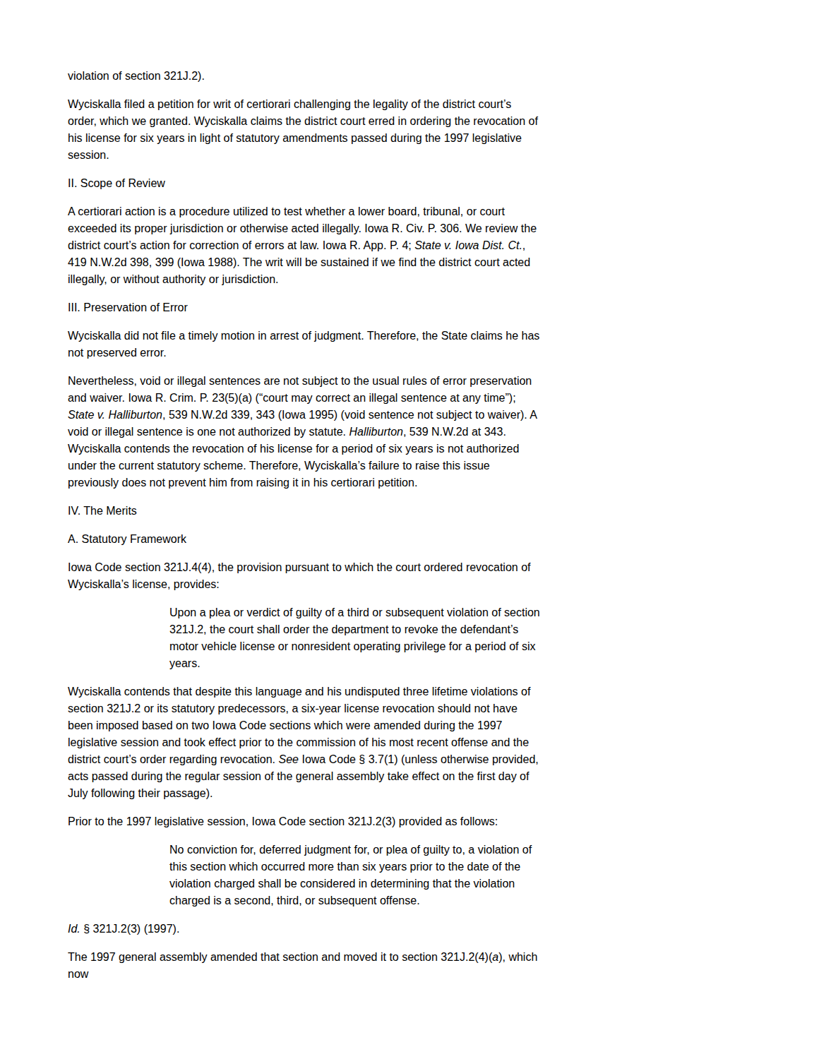violation of section 321J.2).
Wyciskalla filed a petition for writ of certiorari challenging the legality of the district court’s order, which we granted. Wyciskalla claims the district court erred in ordering the revocation of his license for six years in light of statutory amendments passed during the 1997 legislative session.
II. Scope of Review
A certiorari action is a procedure utilized to test whether a lower board, tribunal, or court exceeded its proper jurisdiction or otherwise acted illegally. Iowa R. Civ. P. 306. We review the district court’s action for correction of errors at law. Iowa R. App. P. 4; State v. Iowa Dist. Ct., 419 N.W.2d 398, 399 (Iowa 1988). The writ will be sustained if we find the district court acted illegally, or without authority or jurisdiction.
III. Preservation of Error
Wyciskalla did not file a timely motion in arrest of judgment. Therefore, the State claims he has not preserved error.
Nevertheless, void or illegal sentences are not subject to the usual rules of error preservation and waiver. Iowa R. Crim. P. 23(5)(a) (“court may correct an illegal sentence at any time”); State v. Halliburton, 539 N.W.2d 339, 343 (Iowa 1995) (void sentence not subject to waiver). A void or illegal sentence is one not authorized by statute. Halliburton, 539 N.W.2d at 343. Wyciskalla contends the revocation of his license for a period of six years is not authorized under the current statutory scheme. Therefore, Wyciskalla’s failure to raise this issue previously does not prevent him from raising it in his certiorari petition.
IV. The Merits
A. Statutory Framework
Iowa Code section 321J.4(4), the provision pursuant to which the court ordered revocation of Wyciskalla’s license, provides:
Upon a plea or verdict of guilty of a third or subsequent violation of section 321J.2, the court shall order the department to revoke the defendant’s motor vehicle license or nonresident operating privilege for a period of six years.
Wyciskalla contends that despite this language and his undisputed three lifetime violations of section 321J.2 or its statutory predecessors, a six-year license revocation should not have been imposed based on two Iowa Code sections which were amended during the 1997 legislative session and took effect prior to the commission of his most recent offense and the district court’s order regarding revocation. See Iowa Code § 3.7(1) (unless otherwise provided, acts passed during the regular session of the general assembly take effect on the first day of July following their passage).
Prior to the 1997 legislative session, Iowa Code section 321J.2(3) provided as follows:
No conviction for, deferred judgment for, or plea of guilty to, a violation of this section which occurred more than six years prior to the date of the violation charged shall be considered in determining that the violation charged is a second, third, or subsequent offense.
Id. § 321J.2(3) (1997).
The 1997 general assembly amended that section and moved it to section 321J.2(4)(a), which now